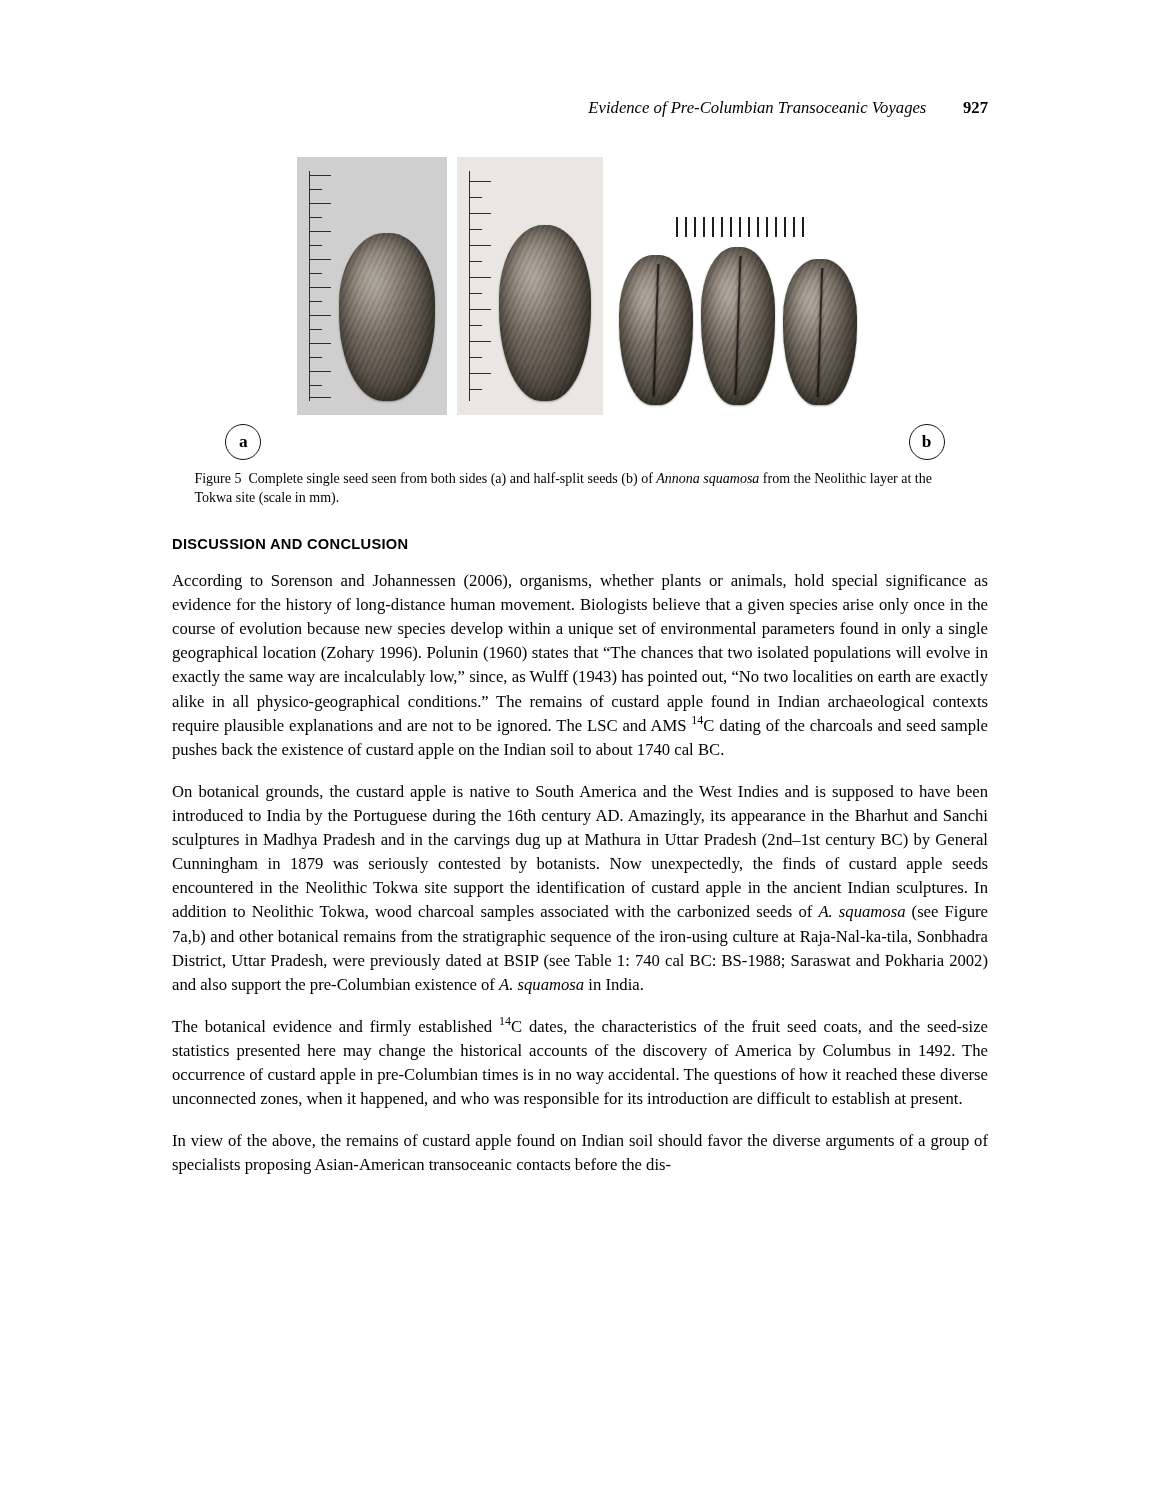Evidence of Pre-Columbian Transoceanic Voyages 927
a b
Figure 5 Complete single seed seen from both sides (a) and half-split seeds (b) of Annona squamosa from the Neolithic layer at the Tokwa site (scale in mm).
DISCUSSION AND CONCLUSION
According to Sorenson and Johannessen (2006), organisms, whether plants or animals, hold special significance as evidence for the history of long-distance human movement. Biologists believe that a given species arise only once in the course of evolution because new species develop within a unique set of environmental parameters found in only a single geographical location (Zohary 1996). Polunin (1960) states that “The chances that two isolated populations will evolve in exactly the same way are incalculably low,” since, as Wulff (1943) has pointed out, “No two localities on earth are exactly alike in all physico-geographical conditions.” The remains of custard apple found in Indian archaeological contexts require plausible explanations and are not to be ignored. The LSC and AMS 14C dating of the charcoals and seed sample pushes back the existence of custard apple on the Indian soil to about 1740 cal BC.
On botanical grounds, the custard apple is native to South America and the West Indies and is supposed to have been introduced to India by the Portuguese during the 16th century AD. Amazingly, its appearance in the Bharhut and Sanchi sculptures in Madhya Pradesh and in the carvings dug up at Mathura in Uttar Pradesh (2nd–1st century BC) by General Cunningham in 1879 was seriously contested by botanists. Now unexpectedly, the finds of custard apple seeds encountered in the Neolithic Tokwa site support the identification of custard apple in the ancient Indian sculptures. In addition to Neolithic Tokwa, wood charcoal samples associated with the carbonized seeds of A. squamosa (see Figure 7a,b) and other botanical remains from the stratigraphic sequence of the iron-using culture at Raja-Nal-ka-tila, Sonbhadra District, Uttar Pradesh, were previously dated at BSIP (see Table 1: 740 cal BC: BS-1988; Saraswat and Pokharia 2002) and also support the pre-Columbian existence of A. squamosa in India.
The botanical evidence and firmly established 14C dates, the characteristics of the fruit seed coats, and the seed-size statistics presented here may change the historical accounts of the discovery of America by Columbus in 1492. The occurrence of custard apple in pre-Columbian times is in no way accidental. The questions of how it reached these diverse unconnected zones, when it happened, and who was responsible for its introduction are difficult to establish at present.
In view of the above, the remains of custard apple found on Indian soil should favor the diverse arguments of a group of specialists proposing Asian-American transoceanic contacts before the dis-